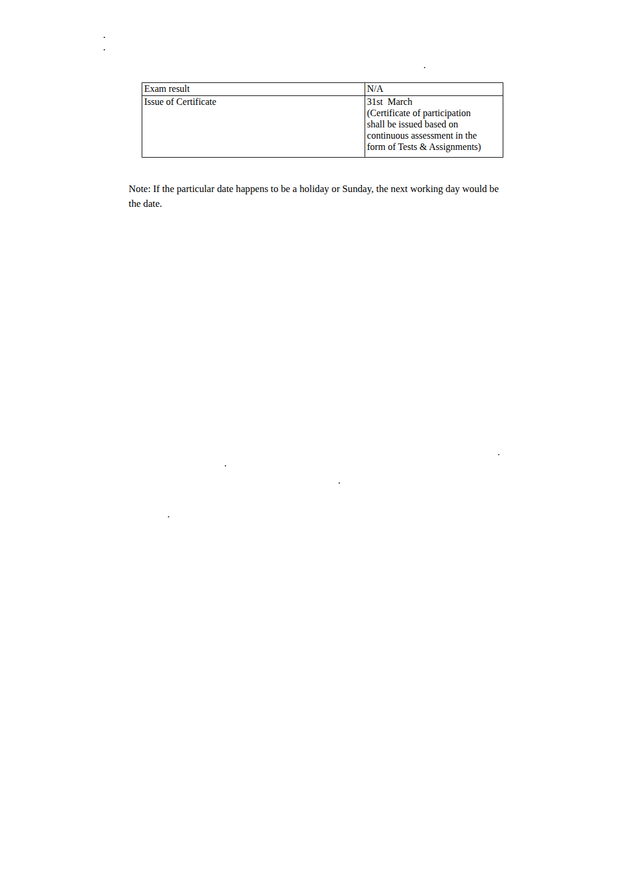. .
.
| Exam result | N/A |
| Issue of Certificate | 31st March (Certificate of participation shall be issued based on continuous assessment in the form of Tests & Assignments) |
Note: If the particular date happens to be a holiday or Sunday, the next working day would be the date.
. . . .